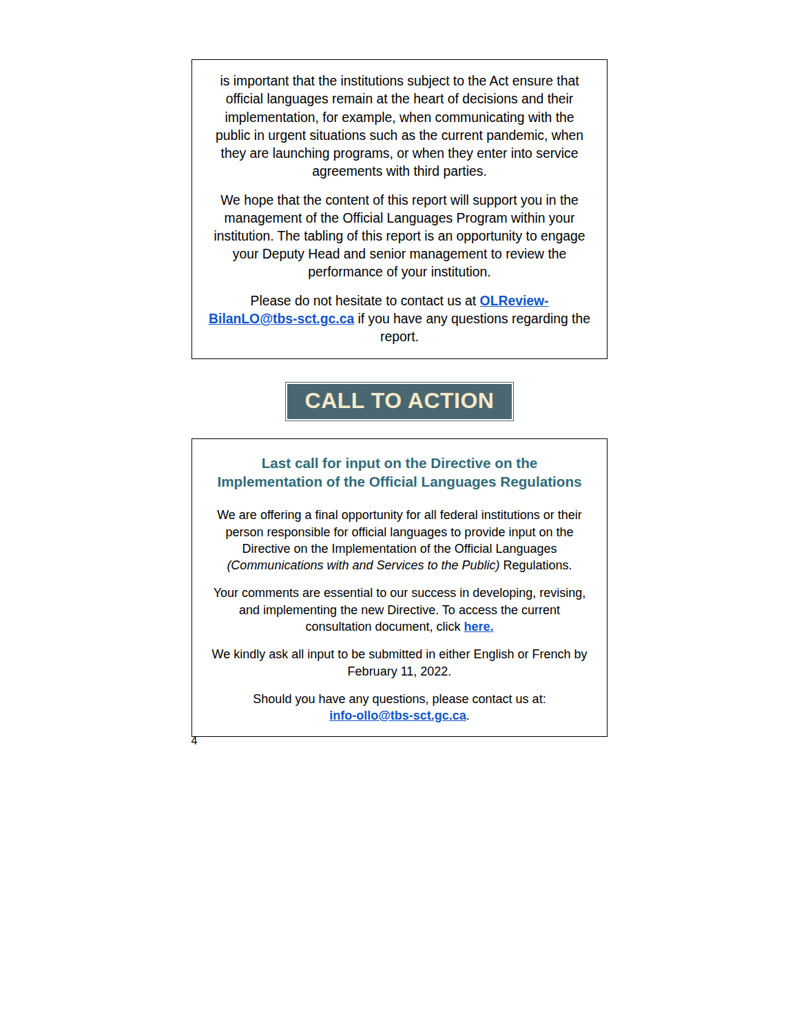is important that the institutions subject to the Act ensure that official languages remain at the heart of decisions and their implementation, for example, when communicating with the public in urgent situations such as the current pandemic, when they are launching programs, or when they enter into service agreements with third parties.
We hope that the content of this report will support you in the management of the Official Languages Program within your institution. The tabling of this report is an opportunity to engage your Deputy Head and senior management to review the performance of your institution.
Please do not hesitate to contact us at OLReview-BilanLO@tbs-sct.gc.ca if you have any questions regarding the report.
CALL TO ACTION
Last call for input on the Directive on the Implementation of the Official Languages Regulations
We are offering a final opportunity for all federal institutions or their person responsible for official languages to provide input on the Directive on the Implementation of the Official Languages (Communications with and Services to the Public) Regulations.
Your comments are essential to our success in developing, revising, and implementing the new Directive. To access the current consultation document, click here.
We kindly ask all input to be submitted in either English or French by February 11, 2022.
Should you have any questions, please contact us at:
info-ollo@tbs-sct.gc.ca.
4